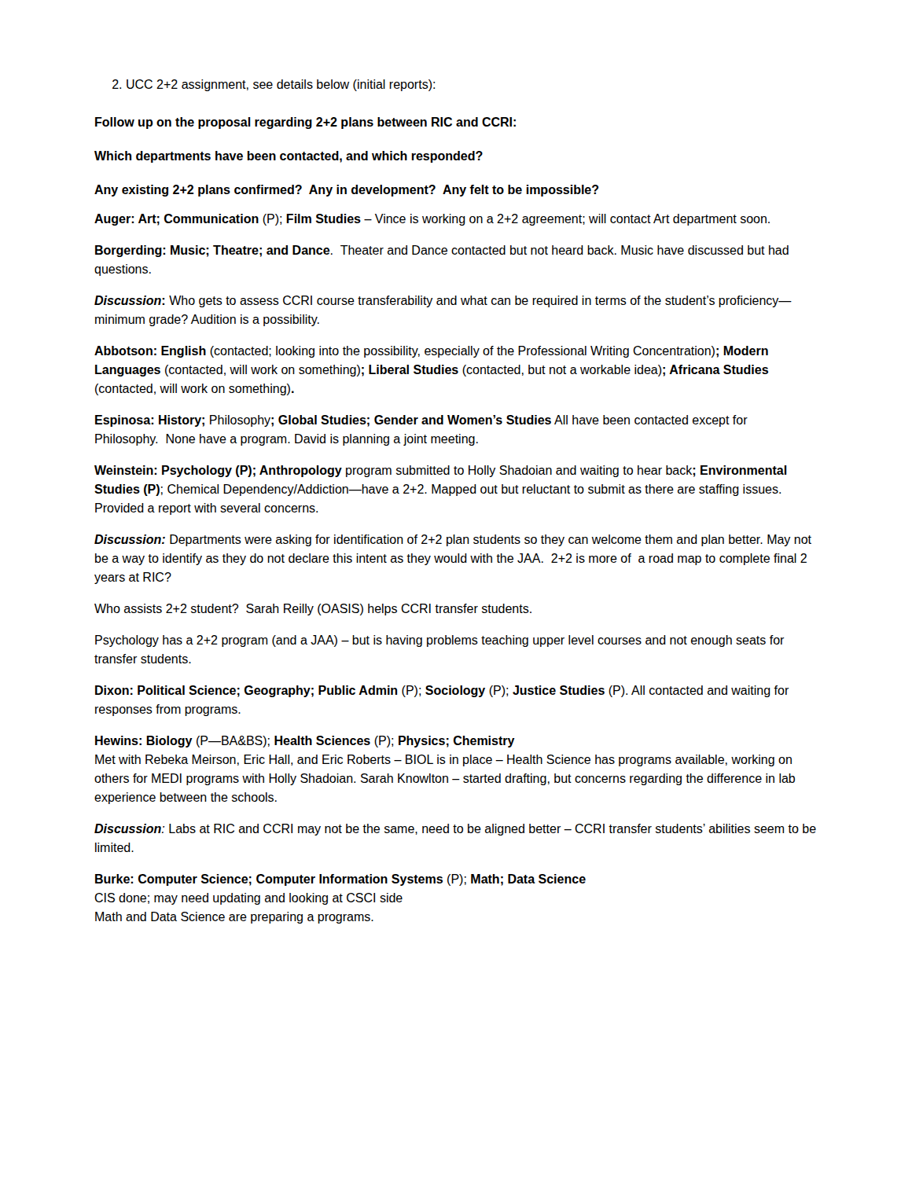UCC 2+2 assignment, see details below (initial reports):
Follow up on the proposal regarding 2+2 plans between RIC and CCRI:
Which departments have been contacted, and which responded?
Any existing 2+2 plans confirmed? Any in development? Any felt to be impossible?
Auger: Art; Communication (P); Film Studies – Vince is working on a 2+2 agreement; will contact Art department soon.
Borgerding: Music; Theatre; and Dance. Theater and Dance contacted but not heard back. Music have discussed but had questions.
Discussion: Who gets to assess CCRI course transferability and what can be required in terms of the student’s proficiency—minimum grade? Audition is a possibility.
Abbotson: English (contacted; looking into the possibility, especially of the Professional Writing Concentration); Modern Languages (contacted, will work on something); Liberal Studies (contacted, but not a workable idea); Africana Studies (contacted, will work on something).
Espinosa: History; Philosophy; Global Studies; Gender and Women’s Studies All have been contacted except for Philosophy. None have a program. David is planning a joint meeting.
Weinstein: Psychology (P); Anthropology program submitted to Holly Shadoian and waiting to hear back; Environmental Studies (P); Chemical Dependency/Addiction—have a 2+2. Mapped out but reluctant to submit as there are staffing issues. Provided a report with several concerns.
Discussion: Departments were asking for identification of 2+2 plan students so they can welcome them and plan better. May not be a way to identify as they do not declare this intent as they would with the JAA. 2+2 is more of a road map to complete final 2 years at RIC?
Who assists 2+2 student? Sarah Reilly (OASIS) helps CCRI transfer students.
Psychology has a 2+2 program (and a JAA) – but is having problems teaching upper level courses and not enough seats for transfer students.
Dixon: Political Science; Geography; Public Admin (P); Sociology (P); Justice Studies (P). All contacted and waiting for responses from programs.
Hewins: Biology (P—BA&BS); Health Sciences (P); Physics; Chemistry
Met with Rebeka Meirson, Eric Hall, and Eric Roberts – BIOL is in place – Health Science has programs available, working on others for MEDI programs with Holly Shadoian. Sarah Knowlton – started drafting, but concerns regarding the difference in lab experience between the schools.
Discussion: Labs at RIC and CCRI may not be the same, need to be aligned better – CCRI transfer students’ abilities seem to be limited.
Burke: Computer Science; Computer Information Systems (P); Math; Data Science
CIS done; may need updating and looking at CSCI side
Math and Data Science are preparing a programs.